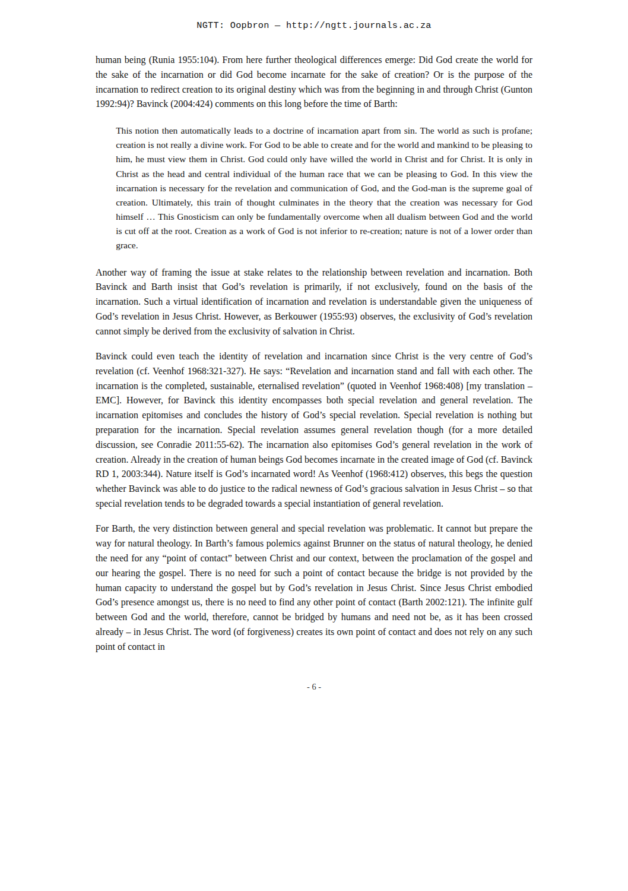NGTT: Oopbron — http://ngtt.journals.ac.za
human being (Runia 1955:104). From here further theological differences emerge: Did God create the world for the sake of the incarnation or did God become incarnate for the sake of creation? Or is the purpose of the incarnation to redirect creation to its original destiny which was from the beginning in and through Christ (Gunton 1992:94)? Bavinck (2004:424) comments on this long before the time of Barth:
This notion then automatically leads to a doctrine of incarnation apart from sin. The world as such is profane; creation is not really a divine work. For God to be able to create and for the world and mankind to be pleasing to him, he must view them in Christ. God could only have willed the world in Christ and for Christ. It is only in Christ as the head and central individual of the human race that we can be pleasing to God. In this view the incarnation is necessary for the revelation and communication of God, and the God-man is the supreme goal of creation. Ultimately, this train of thought culminates in the theory that the creation was necessary for God himself … This Gnosticism can only be fundamentally overcome when all dualism between God and the world is cut off at the root. Creation as a work of God is not inferior to re-creation; nature is not of a lower order than grace.
Another way of framing the issue at stake relates to the relationship between revelation and incarnation. Both Bavinck and Barth insist that God’s revelation is primarily, if not exclusively, found on the basis of the incarnation. Such a virtual identification of incarnation and revelation is understandable given the uniqueness of God’s revelation in Jesus Christ. However, as Berkouwer (1955:93) observes, the exclusivity of God’s revelation cannot simply be derived from the exclusivity of salvation in Christ.
Bavinck could even teach the identity of revelation and incarnation since Christ is the very centre of God’s revelation (cf. Veenhof 1968:321-327). He says: “Revelation and incarnation stand and fall with each other. The incarnation is the completed, sustainable, eternalised revelation” (quoted in Veenhof 1968:408) [my translation – EMC]. However, for Bavinck this identity encompasses both special revelation and general revelation. The incarnation epitomises and concludes the history of God’s special revelation. Special revelation is nothing but preparation for the incarnation. Special revelation assumes general revelation though (for a more detailed discussion, see Conradie 2011:55-62). The incarnation also epitomises God’s general revelation in the work of creation. Already in the creation of human beings God becomes incarnate in the created image of God (cf. Bavinck RD 1, 2003:344). Nature itself is God’s incarnated word! As Veenhof (1968:412) observes, this begs the question whether Bavinck was able to do justice to the radical newness of God’s gracious salvation in Jesus Christ – so that special revelation tends to be degraded towards a special instantiation of general revelation.
For Barth, the very distinction between general and special revelation was problematic. It cannot but prepare the way for natural theology. In Barth’s famous polemics against Brunner on the status of natural theology, he denied the need for any “point of contact” between Christ and our context, between the proclamation of the gospel and our hearing the gospel. There is no need for such a point of contact because the bridge is not provided by the human capacity to understand the gospel but by God’s revelation in Jesus Christ. Since Jesus Christ embodied God’s presence amongst us, there is no need to find any other point of contact (Barth 2002:121). The infinite gulf between God and the world, therefore, cannot be bridged by humans and need not be, as it has been crossed already – in Jesus Christ. The word (of forgiveness) creates its own point of contact and does not rely on any such point of contact in
- 6 -